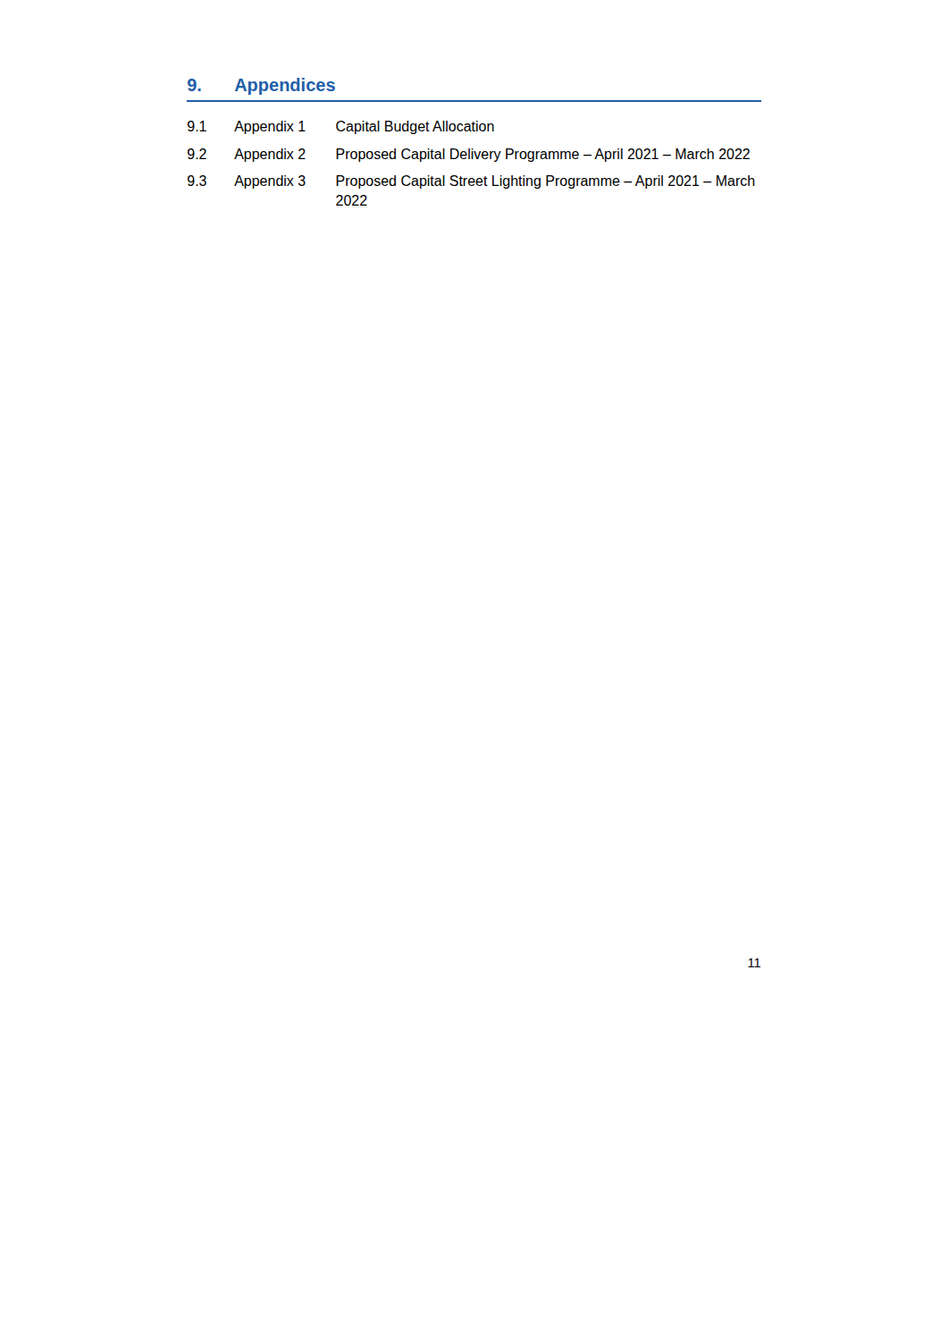9.
Appendices
| 9.1 | Appendix 1 | Capital Budget Allocation |
| 9.2 | Appendix 2 | Proposed Capital Delivery Programme – April 2021 – March 2022 |
| 9.3 | Appendix 3 | Proposed Capital Street Lighting Programme – April 2021 – March 2022 |
11